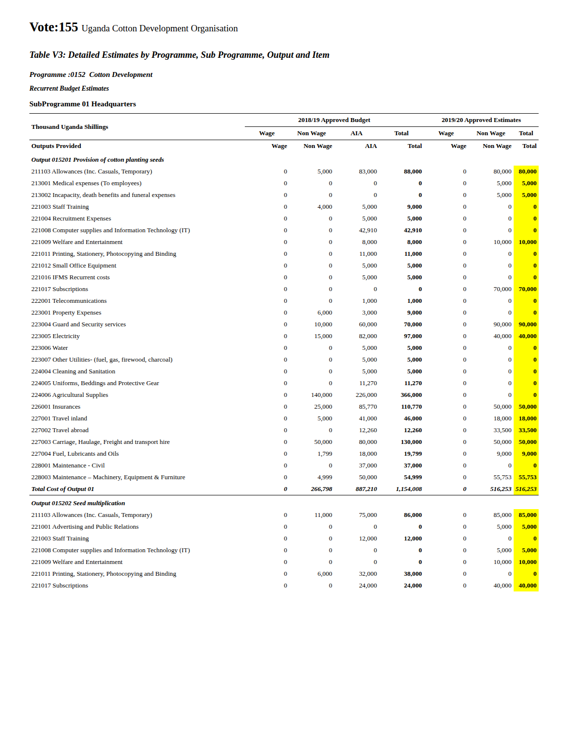Vote:155 Uganda Cotton Development Organisation
Table V3: Detailed Estimates by Programme, Sub Programme, Output and Item
Programme :0152 Cotton Development
Recurrent Budget Estimates
SubProgramme 01 Headquarters
| Thousand Uganda Shillings | 2018/19 Approved Budget | 2019/20 Approved Estimates |
| --- | --- | --- |
| Wage | Non Wage | AIA | Total | Wage | Non Wage | Total |
| Outputs Provided | Wage | Non Wage | AIA | Total | Wage | Non Wage | Total |
| Output 015201 Provision of cotton planting seeds |
| 211103 Allowances (Inc. Casuals, Temporary) | 0 | 5,000 | 83,000 | 88,000 | 0 | 80,000 | 80,000 |
| 213001 Medical expenses (To employees) | 0 | 0 | 0 | 0 | 0 | 5,000 | 5,000 |
| 213002 Incapacity, death benefits and funeral expenses | 0 | 0 | 0 | 0 | 0 | 5,000 | 5,000 |
| 221003 Staff Training | 0 | 4,000 | 5,000 | 9,000 | 0 | 0 | 0 |
| 221004 Recruitment Expenses | 0 | 0 | 5,000 | 5,000 | 0 | 0 | 0 |
| 221008 Computer supplies and Information Technology (IT) | 0 | 0 | 42,910 | 42,910 | 0 | 0 | 0 |
| 221009 Welfare and Entertainment | 0 | 0 | 8,000 | 8,000 | 0 | 10,000 | 10,000 |
| 221011 Printing, Stationery, Photocopying and Binding | 0 | 0 | 11,000 | 11,000 | 0 | 0 | 0 |
| 221012 Small Office Equipment | 0 | 0 | 5,000 | 5,000 | 0 | 0 | 0 |
| 221016 IFMS Recurrent costs | 0 | 0 | 5,000 | 5,000 | 0 | 0 | 0 |
| 221017 Subscriptions | 0 | 0 | 0 | 0 | 0 | 70,000 | 70,000 |
| 222001 Telecommunications | 0 | 0 | 1,000 | 1,000 | 0 | 0 | 0 |
| 223001 Property Expenses | 0 | 6,000 | 3,000 | 9,000 | 0 | 0 | 0 |
| 223004 Guard and Security services | 0 | 10,000 | 60,000 | 70,000 | 0 | 90,000 | 90,000 |
| 223005 Electricity | 0 | 15,000 | 82,000 | 97,000 | 0 | 40,000 | 40,000 |
| 223006 Water | 0 | 0 | 5,000 | 5,000 | 0 | 0 | 0 |
| 223007 Other Utilities- (fuel, gas, firewood, charcoal) | 0 | 0 | 5,000 | 5,000 | 0 | 0 | 0 |
| 224004 Cleaning and Sanitation | 0 | 0 | 5,000 | 5,000 | 0 | 0 | 0 |
| 224005 Uniforms, Beddings and Protective Gear | 0 | 0 | 11,270 | 11,270 | 0 | 0 | 0 |
| 224006 Agricultural Supplies | 0 | 140,000 | 226,000 | 366,000 | 0 | 0 | 0 |
| 226001 Insurances | 0 | 25,000 | 85,770 | 110,770 | 0 | 50,000 | 50,000 |
| 227001 Travel inland | 0 | 5,000 | 41,000 | 46,000 | 0 | 18,000 | 18,000 |
| 227002 Travel abroad | 0 | 0 | 12,260 | 12,260 | 0 | 33,500 | 33,500 |
| 227003 Carriage, Haulage, Freight and transport hire | 0 | 50,000 | 80,000 | 130,000 | 0 | 50,000 | 50,000 |
| 227004 Fuel, Lubricants and Oils | 0 | 1,799 | 18,000 | 19,799 | 0 | 9,000 | 9,000 |
| 228001 Maintenance - Civil | 0 | 0 | 37,000 | 37,000 | 0 | 0 | 0 |
| 228003 Maintenance – Machinery, Equipment & Furniture | 0 | 4,999 | 50,000 | 54,999 | 0 | 55,753 | 55,753 |
| Total Cost of Output 01 | 0 | 266,798 | 887,210 | 1,154,008 | 0 | 516,253 | 516,253 |
| Output 015202 Seed multiplication |
| 211103 Allowances (Inc. Casuals, Temporary) | 0 | 11,000 | 75,000 | 86,000 | 0 | 85,000 | 85,000 |
| 221001 Advertising and Public Relations | 0 | 0 | 0 | 0 | 0 | 5,000 | 5,000 |
| 221003 Staff Training | 0 | 0 | 12,000 | 12,000 | 0 | 0 | 0 |
| 221008 Computer supplies and Information Technology (IT) | 0 | 0 | 0 | 0 | 0 | 5,000 | 5,000 |
| 221009 Welfare and Entertainment | 0 | 0 | 0 | 0 | 0 | 10,000 | 10,000 |
| 221011 Printing, Stationery, Photocopying and Binding | 0 | 6,000 | 32,000 | 38,000 | 0 | 0 | 0 |
| 221017 Subscriptions | 0 | 0 | 24,000 | 24,000 | 0 | 40,000 | 40,000 |